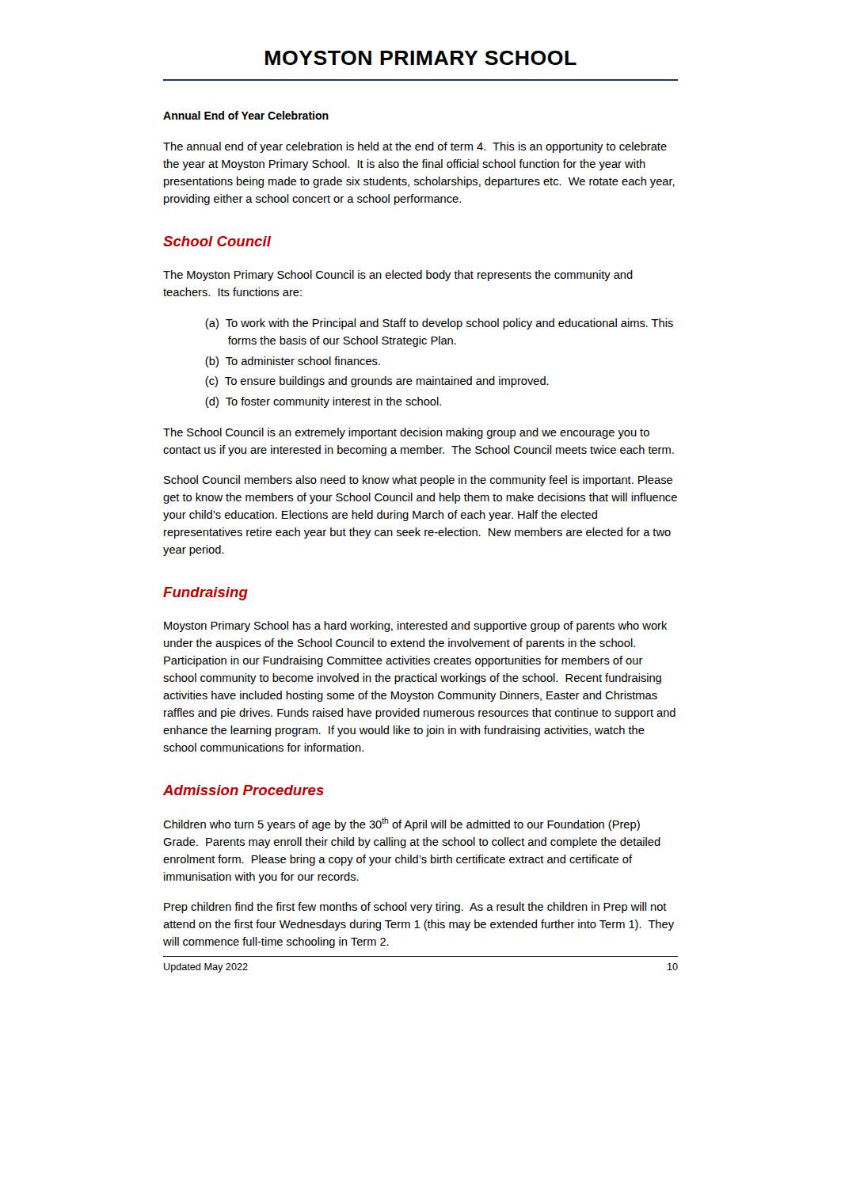MOYSTON PRIMARY SCHOOL
Annual End of Year Celebration
The annual end of year celebration is held at the end of term 4. This is an opportunity to celebrate the year at Moyston Primary School. It is also the final official school function for the year with presentations being made to grade six students, scholarships, departures etc. We rotate each year, providing either a school concert or a school performance.
School Council
The Moyston Primary School Council is an elected body that represents the community and teachers. Its functions are:
(a) To work with the Principal and Staff to develop school policy and educational aims. This forms the basis of our School Strategic Plan.
(b) To administer school finances.
(c) To ensure buildings and grounds are maintained and improved.
(d) To foster community interest in the school.
The School Council is an extremely important decision making group and we encourage you to contact us if you are interested in becoming a member. The School Council meets twice each term.
School Council members also need to know what people in the community feel is important. Please get to know the members of your School Council and help them to make decisions that will influence your child’s education. Elections are held during March of each year. Half the elected representatives retire each year but they can seek re-election. New members are elected for a two year period.
Fundraising
Moyston Primary School has a hard working, interested and supportive group of parents who work under the auspices of the School Council to extend the involvement of parents in the school. Participation in our Fundraising Committee activities creates opportunities for members of our school community to become involved in the practical workings of the school. Recent fundraising activities have included hosting some of the Moyston Community Dinners, Easter and Christmas raffles and pie drives. Funds raised have provided numerous resources that continue to support and enhance the learning program. If you would like to join in with fundraising activities, watch the school communications for information.
Admission Procedures
Children who turn 5 years of age by the 30th of April will be admitted to our Foundation (Prep) Grade. Parents may enroll their child by calling at the school to collect and complete the detailed enrolment form. Please bring a copy of your child’s birth certificate extract and certificate of immunisation with you for our records.
Prep children find the first few months of school very tiring. As a result the children in Prep will not attend on the first four Wednesdays during Term 1 (this may be extended further into Term 1). They will commence full-time schooling in Term 2.
Updated May 2022 10